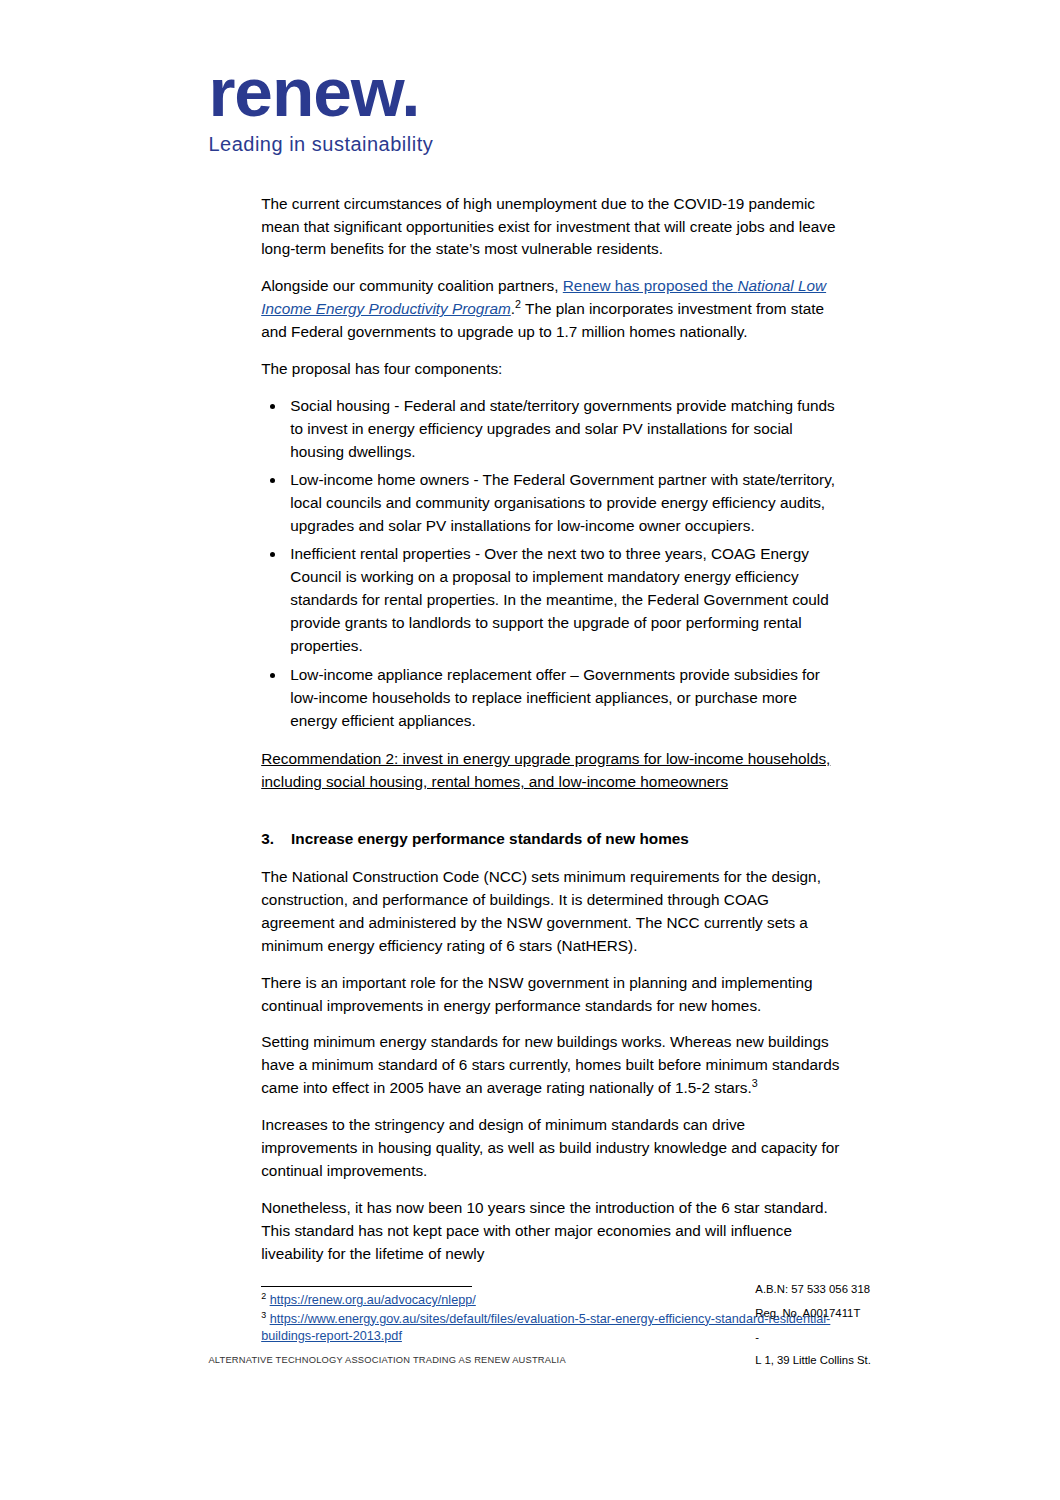renew.
Leading in sustainability
The current circumstances of high unemployment due to the COVID-19 pandemic mean that significant opportunities exist for investment that will create jobs and leave long-term benefits for the state’s most vulnerable residents.
Alongside our community coalition partners, Renew has proposed the National Low Income Energy Productivity Program.2 The plan incorporates investment from state and Federal governments to upgrade up to 1.7 million homes nationally.
The proposal has four components:
Social housing - Federal and state/territory governments provide matching funds to invest in energy efficiency upgrades and solar PV installations for social housing dwellings.
Low-income home owners - The Federal Government partner with state/territory, local councils and community organisations to provide energy efficiency audits, upgrades and solar PV installations for low-income owner occupiers.
Inefficient rental properties - Over the next two to three years, COAG Energy Council is working on a proposal to implement mandatory energy efficiency standards for rental properties. In the meantime, the Federal Government could provide grants to landlords to support the upgrade of poor performing rental properties.
Low-income appliance replacement offer – Governments provide subsidies for low-income households to replace inefficient appliances, or purchase more energy efficient appliances.
Recommendation 2: invest in energy upgrade programs for low-income households, including social housing, rental homes, and low-income homeowners
3. Increase energy performance standards of new homes
The National Construction Code (NCC) sets minimum requirements for the design, construction, and performance of buildings. It is determined through COAG agreement and administered by the NSW government. The NCC currently sets a minimum energy efficiency rating of 6 stars (NatHERS).
There is an important role for the NSW government in planning and implementing continual improvements in energy performance standards for new homes.
Setting minimum energy standards for new buildings works. Whereas new buildings have a minimum standard of 6 stars currently, homes built before minimum standards came into effect in 2005 have an average rating nationally of 1.5-2 stars.3
Increases to the stringency and design of minimum standards can drive improvements in housing quality, as well as build industry knowledge and capacity for continual improvements.
Nonetheless, it has now been 10 years since the introduction of the 6 star standard. This standard has not kept pace with other major economies and will influence liveability for the lifetime of newly
2 https://renew.org.au/advocacy/nlepp/
3 https://www.energy.gov.au/sites/default/files/evaluation-5-star-energy-efficiency-standard-residential-buildings-report-2013.pdf
ALTERNATIVE TECHNOLOGY ASSOCIATION TRADING AS RENEW AUSTRALIA
A.B.N: 57 533 056 318
Reg. No. A0017411T
-
L 1, 39 Little Collins St.